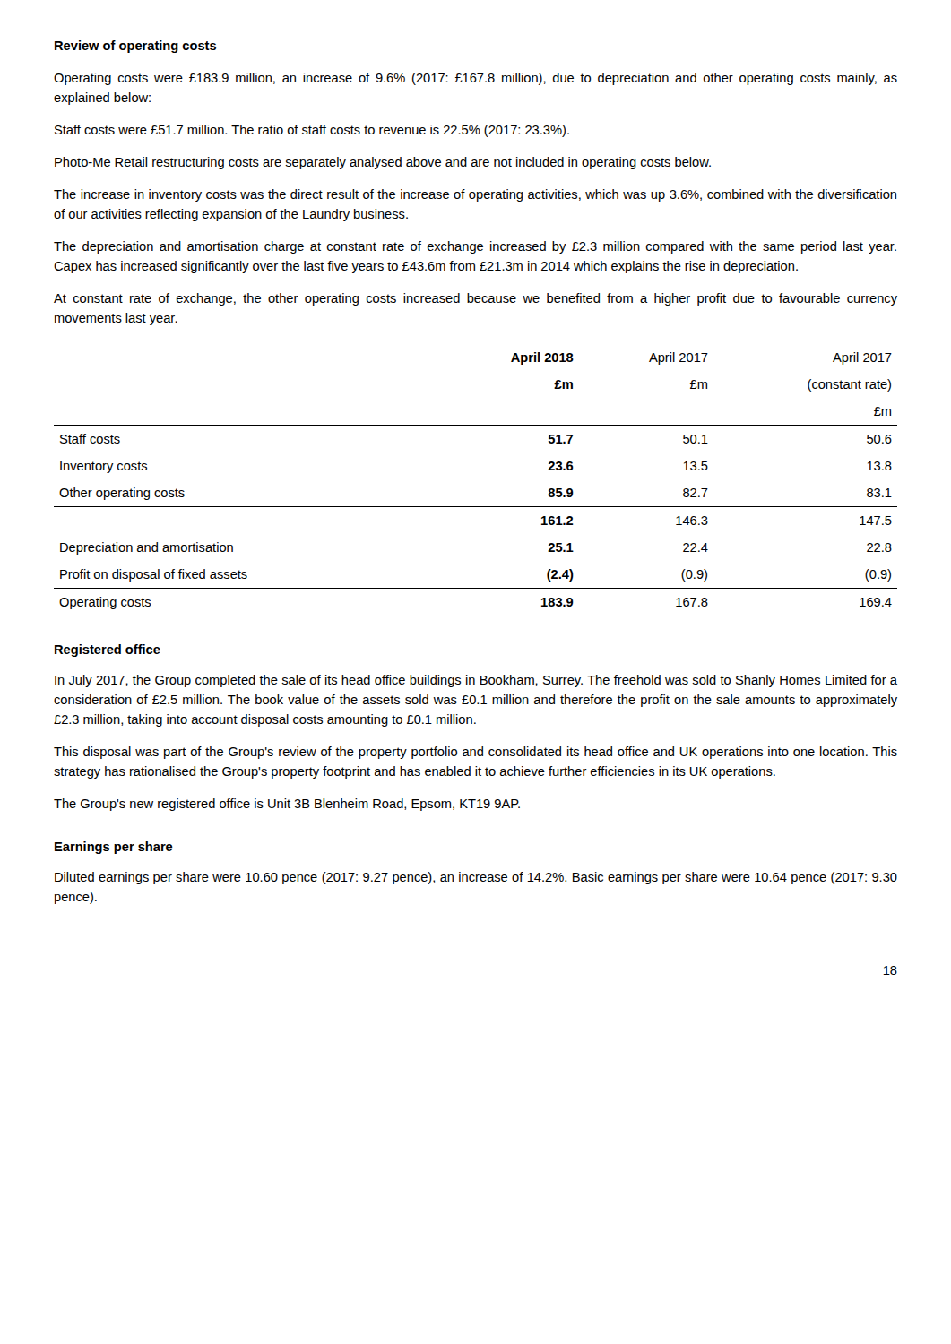Review of operating costs
Operating costs were £183.9 million, an increase of 9.6% (2017: £167.8 million), due to depreciation and other operating costs mainly, as explained below:
Staff costs were £51.7 million. The ratio of staff costs to revenue is 22.5% (2017: 23.3%).
Photo-Me Retail restructuring costs are separately analysed above and are not included in operating costs below.
The increase in inventory costs was the direct result of the increase of operating activities, which was up 3.6%, combined with the diversification of our activities reflecting expansion of the Laundry business.
The depreciation and amortisation charge at constant rate of exchange increased by £2.3 million compared with the same period last year. Capex has increased significantly over the last five years to £43.6m from £21.3m in 2014 which explains the rise in depreciation.
At constant rate of exchange, the other operating costs increased because we benefited from a higher profit due to favourable currency movements last year.
| | April 2018 | April 2017 | April 2017 |
| --- | --- | --- | --- |
| | £m | £m | (constant rate) |
| | | | £m |
| Staff costs | 51.7 | 50.1 | 50.6 |
| Inventory costs | 23.6 | 13.5 | 13.8 |
| Other operating costs | 85.9 | 82.7 | 83.1 |
| | 161.2 | 146.3 | 147.5 |
| Depreciation and amortisation | 25.1 | 22.4 | 22.8 |
| Profit on disposal of fixed assets | (2.4) | (0.9) | (0.9) |
| Operating costs | 183.9 | 167.8 | 169.4 |
Registered office
In July 2017, the Group completed the sale of its head office buildings in Bookham, Surrey. The freehold was sold to Shanly Homes Limited for a consideration of £2.5 million. The book value of the assets sold was £0.1 million and therefore the profit on the sale amounts to approximately £2.3 million, taking into account disposal costs amounting to £0.1 million.
This disposal was part of the Group's review of the property portfolio and consolidated its head office and UK operations into one location. This strategy has rationalised the Group's property footprint and has enabled it to achieve further efficiencies in its UK operations.
The Group's new registered office is Unit 3B Blenheim Road, Epsom, KT19 9AP.
Earnings per share
Diluted earnings per share were 10.60 pence (2017: 9.27 pence), an increase of 14.2%. Basic earnings per share were 10.64 pence (2017: 9.30 pence).
18